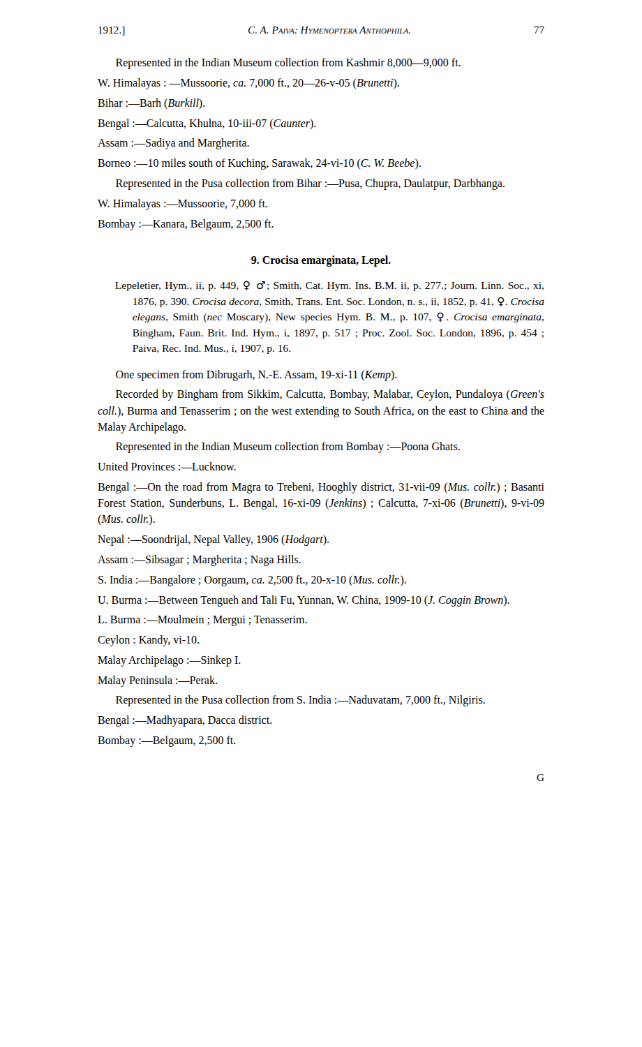1912.] C. A. Paiva: Hymenoptera Anthophila. 77
Represented in the Indian Museum collection from Kashmir 8,000—9,000 ft.
W. Himalayas : —Mussoorie, ca. 7,000 ft., 20—26-v-05 (Brunetti).
Bihar :—Barh (Burkill).
Bengal :—Calcutta, Khulna, 10-iii-07 (Caunter).
Assam :—Sadiya and Margherita.
Borneo :—10 miles south of Kuching, Sarawak, 24-vi-10 (C. W. Beebe).
Represented in the Pusa collection from Bihar :—Pusa, Chupra, Daulatpur, Darbhanga.
W. Himalayas :—Mussoorie, 7,000 ft.
Bombay :—Kanara, Belgaum, 2,500 ft.
9. Crocisa emarginata, Lepel.
Lepeletier, Hym., ii, p. 449, ♀ ♂; Smith, Cat. Hym. Ins. B.M. ii, p. 277.; Journ. Linn. Soc., xi, 1876, p. 390. Crocisa decora, Smith, Trans. Ent. Soc. London, n. s., ii, 1852, p. 41, ♀. Crocisa elegans, Smith (nec Moscary), New species Hym. B. M., p. 107, ♀. Crocisa emarginata, Bingham, Faun. Brit. Ind. Hym., i, 1897, p. 517 ; Proc. Zool. Soc. London, 1896, p. 454 ; Paiva, Rec. Ind. Mus., i, 1907, p. 16.
One specimen from Dibrugarh, N.-E. Assam, 19-xi-11 (Kemp).
Recorded by Bingham from Sikkim, Calcutta, Bombay, Malabar, Ceylon, Pundaloya (Green's coll.), Burma and Tenasserim ; on the west extending to South Africa, on the east to China and the Malay Archipelago.
Represented in the Indian Museum collection from Bombay :—Poona Ghats.
United Provinces :—Lucknow.
Bengal :—On the road from Magra to Trebeni, Hooghly district, 31-vii-09 (Mus. collr.) ; Basanti Forest Station, Sunderbuns, L. Bengal, 16-xi-09 (Jenkins) ; Calcutta, 7-xi-06 (Brunetti), 9-vi-09 (Mus. collr.).
Nepal :—Soondrijal, Nepal Valley, 1906 (Hodgart).
Assam :—Sibsagar ; Margherita ; Naga Hills.
S. India :—Bangalore ; Oorgaum, ca. 2,500 ft., 20-x-10 (Mus. collr.).
U. Burma :—Between Tengueh and Tali Fu, Yunnan, W. China, 1909-10 (J. Coggin Brown).
L. Burma :—Moulmein ; Mergui ; Tenasserim.
Ceylon : Kandy, vi-10.
Malay Archipelago :—Sinkep I.
Malay Peninsula :—Perak.
Represented in the Pusa collection from S. India :—Naduvatam, 7,000 ft., Nilgiris.
Bengal :—Madhyapara, Dacca district.
Bombay :—Belgaum, 2,500 ft.
G